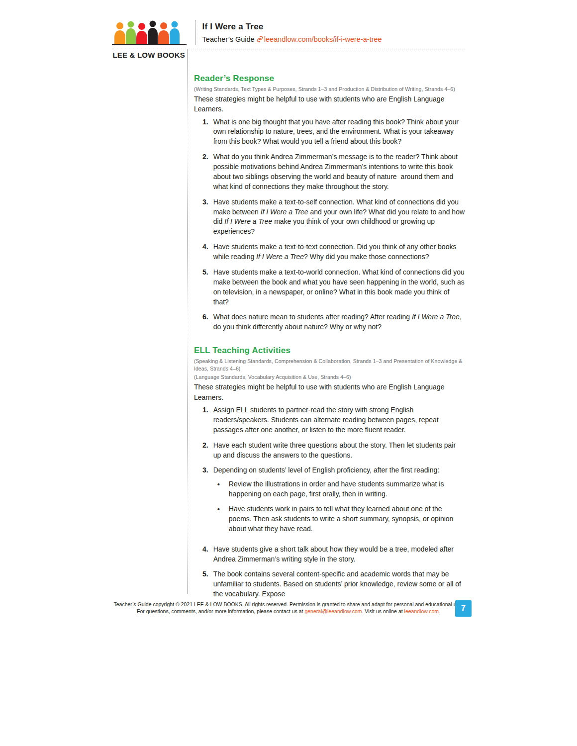LEE & LOW BOOKS
If I Were a Tree
Teacher’s Guide leeandlow.com/books/if-i-were-a-tree
Reader’s Response
(Writing Standards, Text Types & Purposes, Strands 1–3 and Production & Distribution of Writing, Strands 4–6)
These strategies might be helpful to use with students who are English Language Learners.
1. What is one big thought that you have after reading this book? Think about your own relationship to nature, trees, and the environment. What is your takeaway from this book? What would you tell a friend about this book?
2. What do you think Andrea Zimmerman’s message is to the reader? Think about possible motivations behind Andrea Zimmerman’s intentions to write this book about two siblings observing the world and beauty of nature around them and what kind of connections they make throughout the story.
3. Have students make a text-to-self connection. What kind of connections did you make between If I Were a Tree and your own life? What did you relate to and how did If I Were a Tree make you think of your own childhood or growing up experiences?
4. Have students make a text-to-text connection. Did you think of any other books while reading If I Were a Tree? Why did you make those connections?
5. Have students make a text-to-world connection. What kind of connections did you make between the book and what you have seen happening in the world, such as on television, in a newspaper, or online? What in this book made you think of that?
6. What does nature mean to students after reading? After reading If I Were a Tree, do you think differently about nature? Why or why not?
ELL Teaching Activities
(Speaking & Listening Standards, Comprehension & Collaboration, Strands 1–3 and Presentation of Knowledge & Ideas, Strands 4–6)
(Language Standards, Vocabulary Acquisition & Use, Strands 4–6)
These strategies might be helpful to use with students who are English Language Learners.
1. Assign ELL students to partner-read the story with strong English readers/speakers. Students can alternate reading between pages, repeat passages after one another, or listen to the more fluent reader.
2. Have each student write three questions about the story. Then let students pair up and discuss the answers to the questions.
3. Depending on students’ level of English proficiency, after the first reading:
•Review the illustrations in order and have students summarize what is happening on each page, first orally, then in writing.
•Have students work in pairs to tell what they learned about one of the poems. Then ask students to write a short summary, synopsis, or opinion about what they have read.
4. Have students give a short talk about how they would be a tree, modeled after Andrea Zimmerman’s writing style in the story.
5. The book contains several content-specific and academic words that may be unfamiliar to students. Based on students’ prior knowledge, review some or all of the vocabulary. Expose
Teacher’s Guide copyright © 2021 LEE & LOW BOOKS. All rights reserved. Permission is granted to share and adapt for personal and educational use.
For questions, comments, and/or more information, please contact us at general@leeandlow.com. Visit us online at leeandlow.com.
7